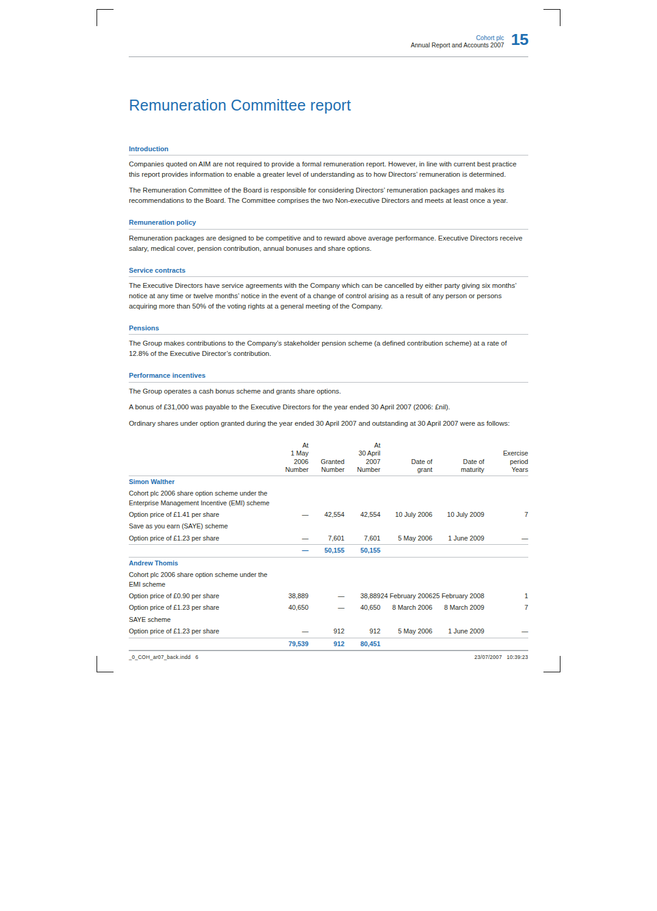Cohort plc
Annual Report and Accounts 2007
15
Remuneration Committee report
Introduction
Companies quoted on AIM are not required to provide a formal remuneration report. However, in line with current best practice this report provides information to enable a greater level of understanding as to how Directors’ remuneration is determined.
The Remuneration Committee of the Board is responsible for considering Directors’ remuneration packages and makes its recommendations to the Board. The Committee comprises the two Non-executive Directors and meets at least once a year.
Remuneration policy
Remuneration packages are designed to be competitive and to reward above average performance. Executive Directors receive salary, medical cover, pension contribution, annual bonuses and share options.
Service contracts
The Executive Directors have service agreements with the Company which can be cancelled by either party giving six months’ notice at any time or twelve months’ notice in the event of a change of control arising as a result of any person or persons acquiring more than 50% of the voting rights at a general meeting of the Company.
Pensions
The Group makes contributions to the Company’s stakeholder pension scheme (a defined contribution scheme) at a rate of 12.8% of the Executive Director’s contribution.
Performance incentives
The Group operates a cash bonus scheme and grants share options.
A bonus of £31,000 was payable to the Executive Directors for the year ended 30 April 2007 (2006: £nil).
Ordinary shares under option granted during the year ended 30 April 2007 and outstanding at 30 April 2007 were as follows:
| | At 1 May 2006 Number | Granted Number | At 30 April 2007 Number | Date of grant | Date of maturity | Exercise period Years |
| --- | --- | --- | --- | --- | --- | --- |
| Simon Walther | | | | | | |
| Cohort plc 2006 share option scheme under the Enterprise Management Incentive (EMI) scheme | | | | | | |
| Option price of £1.41 per share | — | 42,554 | 42,554 | 10 July 2006 | 10 July 2009 | 7 |
| Save as you earn (SAYE) scheme | | | | | | |
| Option price of £1.23 per share | — | 7,601 | 7,601 | 5 May 2006 | 1 June 2009 | — |
| | — | 50,155 | 50,155 | | | |
| Andrew Thomis | | | | | | |
| Cohort plc 2006 share option scheme under the EMI scheme | | | | | | |
| Option price of £0.90 per share | 38,889 | — | 38,889 | 24 February 2006 | 25 February 2008 | 1 |
| Option price of £1.23 per share | 40,650 | — | 40,650 | 8 March 2006 | 8 March 2009 | 7 |
| SAYE scheme | | | | | | |
| Option price of £1.23 per share | — | 912 | 912 | 5 May 2006 | 1 June 2009 | — |
| | 79,539 | 912 | 80,451 | | | |
_0_COH_ar07_back.indd 6
23/07/2007 10:39:23